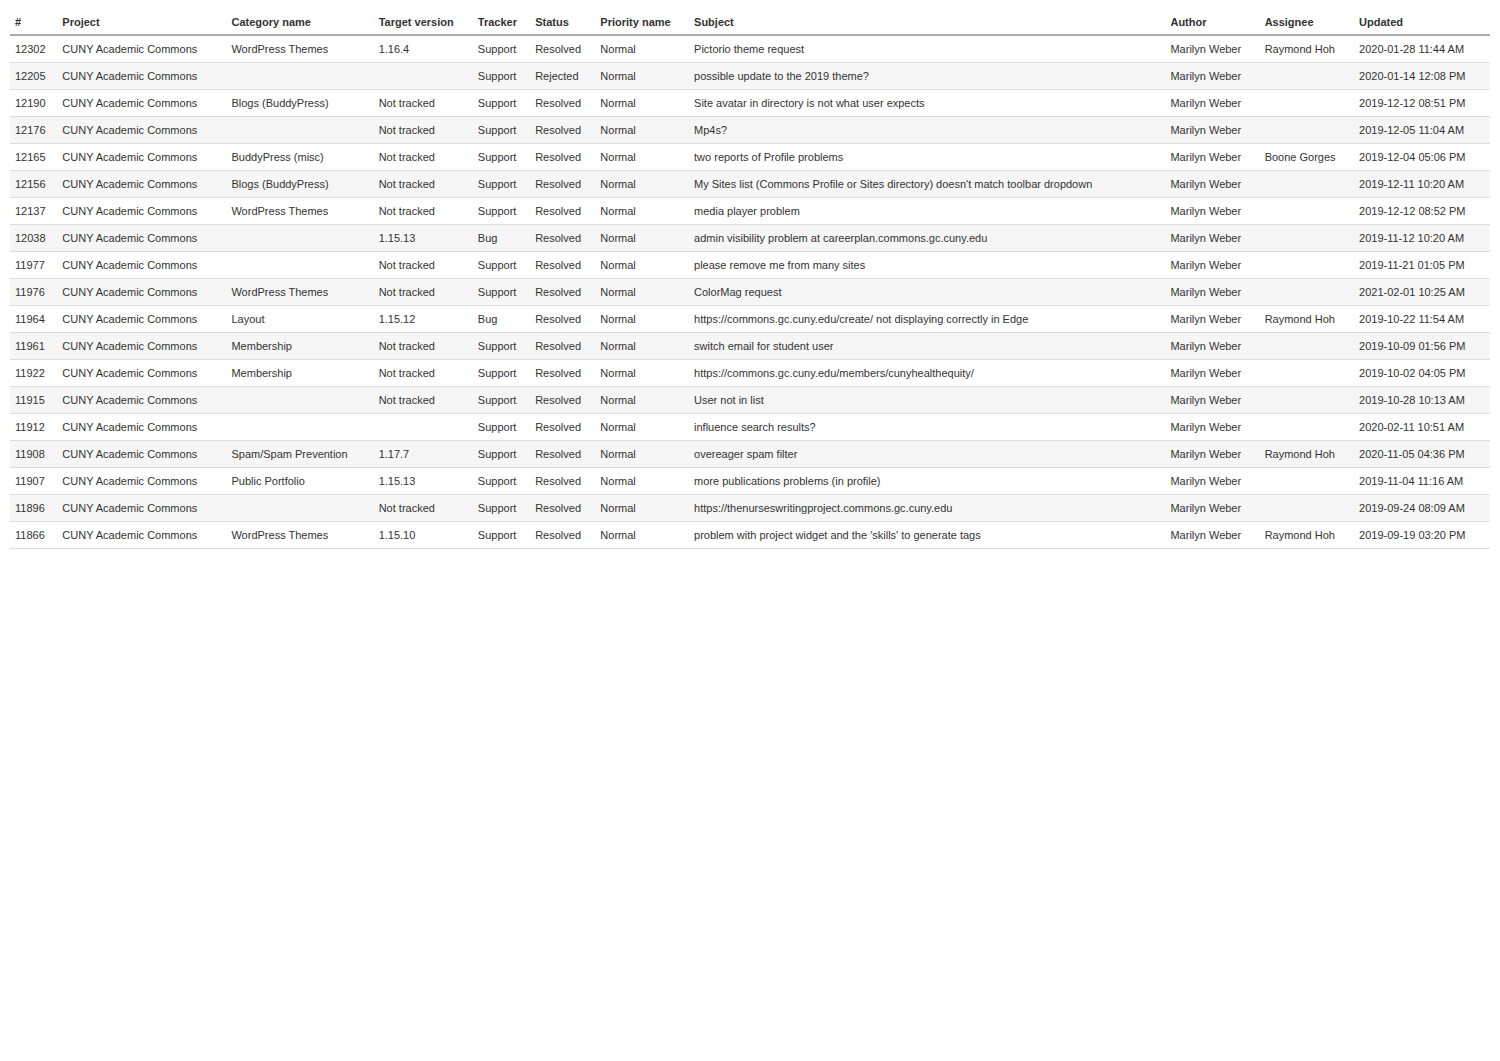| # | Project | Category name | Target version | Tracker | Status | Priority name | Subject | Author | Assignee | Updated |
| --- | --- | --- | --- | --- | --- | --- | --- | --- | --- | --- |
| 12302 | CUNY Academic Commons | WordPress Themes | 1.16.4 | Support | Resolved | Normal | Pictorio theme request | Marilyn Weber | Raymond Hoh | 2020-01-28 11:44 AM |
| 12205 | CUNY Academic Commons | | | Support | Rejected | Normal | possible update to the 2019 theme? | Marilyn Weber | | 2020-01-14 12:08 PM |
| 12190 | CUNY Academic Commons | Blogs (BuddyPress) | Not tracked | Support | Resolved | Normal | Site avatar in directory is not what user expects | Marilyn Weber | | 2019-12-12 08:51 PM |
| 12176 | CUNY Academic Commons | | Not tracked | Support | Resolved | Normal | Mp4s? | Marilyn Weber | | 2019-12-05 11:04 AM |
| 12165 | CUNY Academic Commons | BuddyPress (misc) | Not tracked | Support | Resolved | Normal | two reports of Profile problems | Marilyn Weber | Boone Gorges | 2019-12-04 05:06 PM |
| 12156 | CUNY Academic Commons | Blogs (BuddyPress) | Not tracked | Support | Resolved | Normal | My Sites list (Commons Profile or Sites directory) doesn't match toolbar dropdown | Marilyn Weber | | 2019-12-11 10:20 AM |
| 12137 | CUNY Academic Commons | WordPress Themes | Not tracked | Support | Resolved | Normal | media player problem | Marilyn Weber | | 2019-12-12 08:52 PM |
| 12038 | CUNY Academic Commons | | 1.15.13 | Bug | Resolved | Normal | admin visibility problem at careerplan.commons.gc.cuny.edu | Marilyn Weber | | 2019-11-12 10:20 AM |
| 11977 | CUNY Academic Commons | | Not tracked | Support | Resolved | Normal | please remove me from many sites | Marilyn Weber | | 2019-11-21 01:05 PM |
| 11976 | CUNY Academic Commons | WordPress Themes | Not tracked | Support | Resolved | Normal | ColorMag request | Marilyn Weber | | 2021-02-01 10:25 AM |
| 11964 | CUNY Academic Commons | Layout | 1.15.12 | Bug | Resolved | Normal | https://commons.gc.cuny.edu/create/ not displaying correctly in Edge | Marilyn Weber | Raymond Hoh | 2019-10-22 11:54 AM |
| 11961 | CUNY Academic Commons | Membership | Not tracked | Support | Resolved | Normal | switch email for student user | Marilyn Weber | | 2019-10-09 01:56 PM |
| 11922 | CUNY Academic Commons | Membership | Not tracked | Support | Resolved | Normal | https://commons.gc.cuny.edu/members/cunyhealthequity/ | Marilyn Weber | | 2019-10-02 04:05 PM |
| 11915 | CUNY Academic Commons | | Not tracked | Support | Resolved | Normal | User not in list | Marilyn Weber | | 2019-10-28 10:13 AM |
| 11912 | CUNY Academic Commons | | | Support | Resolved | Normal | influence search results? | Marilyn Weber | | 2020-02-11 10:51 AM |
| 11908 | CUNY Academic Commons | Spam/Spam Prevention | 1.17.7 | Support | Resolved | Normal | overeager spam filter | Marilyn Weber | Raymond Hoh | 2020-11-05 04:36 PM |
| 11907 | CUNY Academic Commons | Public Portfolio | 1.15.13 | Support | Resolved | Normal | more publications problems (in profile) | Marilyn Weber | | 2019-11-04 11:16 AM |
| 11896 | CUNY Academic Commons | | Not tracked | Support | Resolved | Normal | https://thenurseswritingproject.commons.gc.cuny.edu | Marilyn Weber | | 2019-09-24 08:09 AM |
| 11866 | CUNY Academic Commons | WordPress Themes | 1.15.10 | Support | Resolved | Normal | problem with project widget and the 'skills' to generate tags | Marilyn Weber | Raymond Hoh | 2019-09-19 03:20 PM |